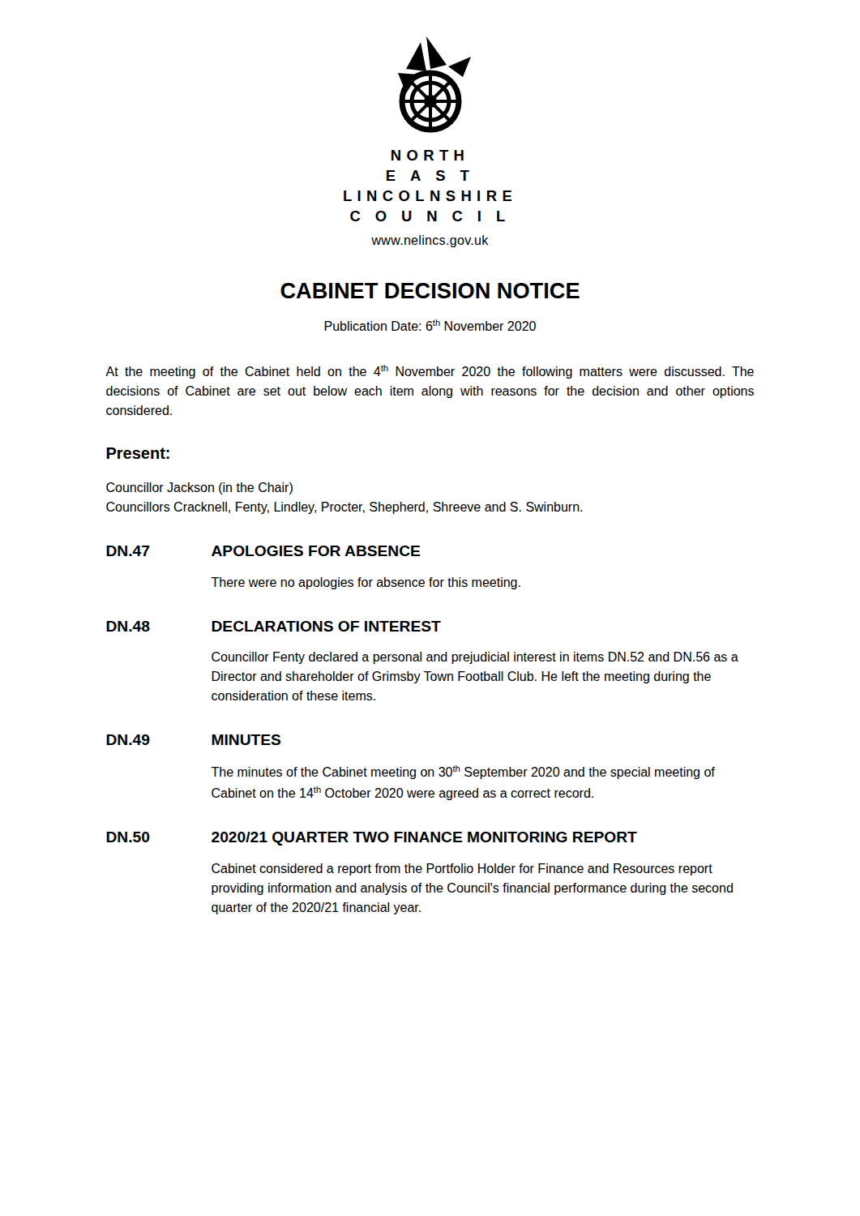NORTH
E A S T
LINCOLNSHIRE
C O U N C I L
www.nelincs.gov.uk
CABINET DECISION NOTICE
Publication Date: 6th November 2020
At the meeting of the Cabinet held on the 4th November 2020 the following matters were discussed. The decisions of Cabinet are set out below each item along with reasons for the decision and other options considered.
Present:
Councillor Jackson (in the Chair)
Councillors Cracknell, Fenty, Lindley, Procter, Shepherd, Shreeve and S. Swinburn.
DN.47
APOLOGIES FOR ABSENCE
There were no apologies for absence for this meeting.
DN.48
DECLARATIONS OF INTEREST
Councillor Fenty declared a personal and prejudicial interest in items DN.52 and DN.56 as a Director and shareholder of Grimsby Town Football Club. He left the meeting during the consideration of these items.
DN.49
MINUTES
The minutes of the Cabinet meeting on 30th September 2020 and the special meeting of Cabinet on the 14th October 2020 were agreed as a correct record.
DN.50
2020/21 QUARTER TWO FINANCE MONITORING REPORT
Cabinet considered a report from the Portfolio Holder for Finance and Resources report providing information and analysis of the Council's financial performance during the second quarter of the 2020/21 financial year.